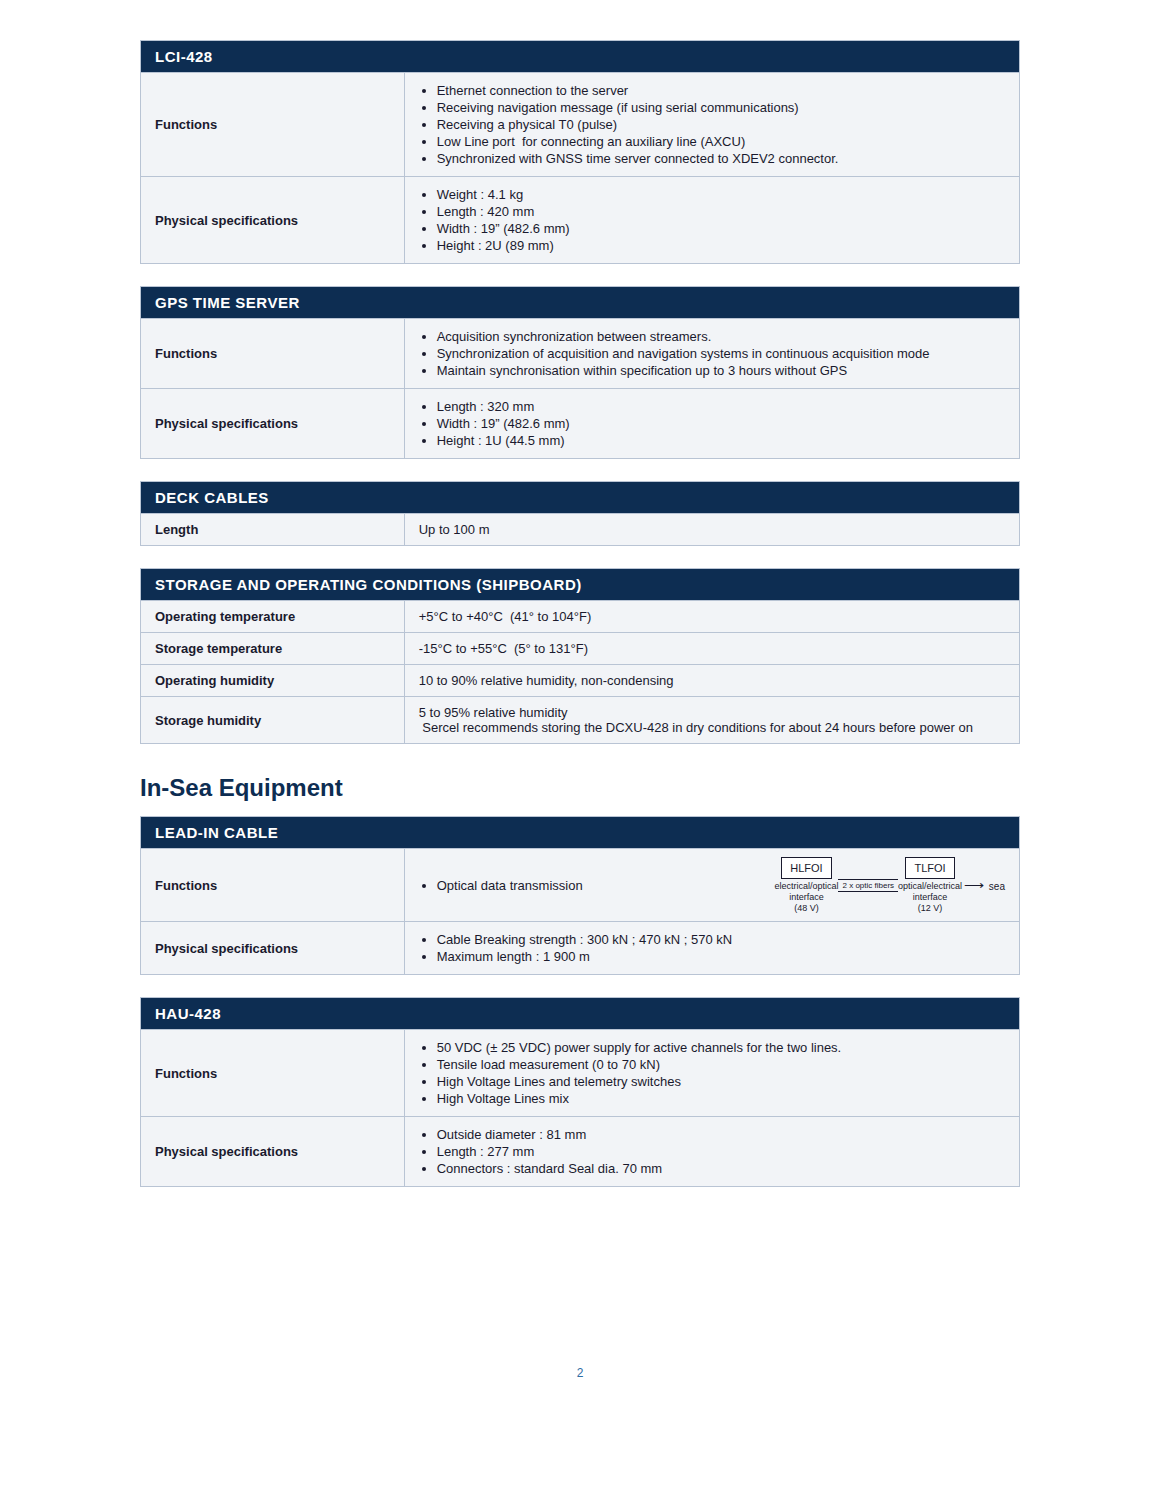| LCI-428 |
| Functions | Ethernet connection to the server Receiving navigation message (if using serial communications) Receiving a physical T0 (pulse) Low Line port for connecting an auxiliary line (AXCU) Synchronized with GNSS time server connected to XDEV2 connector. |
| Physical specifications | Weight : 4.1 kg Length : 420 mm Width : 19” (482.6 mm) Height : 2U (89 mm) |
| GPS TIME SERVER |
| Functions | Acquisition synchronization between streamers. Synchronization of acquisition and navigation systems in continuous acquisition mode Maintain synchronisation within specification up to 3 hours without GPS |
| Physical specifications | Length : 320 mm Width : 19” (482.6 mm) Height : 1U (44.5 mm) |
| DECK CABLES |
| Length | Up to 100 m |
| STORAGE AND OPERATING CONDITIONS (SHIPBOARD) |
| Operating temperature | +5°C to +40°C (41° to 104°F) |
| Storage temperature | -15°C to +55°C (5° to 131°F) |
| Operating humidity | 10 to 90% relative humidity, non-condensing |
| Storage humidity | 5 to 95% relative humidity Sercel recommends storing the DCXU-428 in dry conditions for about 24 hours before power on |
In-Sea Equipment
| LEAD-IN CABLE |
| Functions | Optical data transmission HLFOI electrical/optical interface (48 V) 2 x optic fibers TLFOI optical/electrical interface (12 V) ⟶ sea |
| Physical specifications | Cable Breaking strength : 300 kN ; 470 kN ; 570 kN Maximum length : 1 900 m |
| HAU-428 |
| Functions | 50 VDC (± 25 VDC) power supply for active channels for the two lines. Tensile load measurement (0 to 70 kN) High Voltage Lines and telemetry switches High Voltage Lines mix |
| Physical specifications | Outside diameter : 81 mm Length : 277 mm Connectors : standard Seal dia. 70 mm |
2